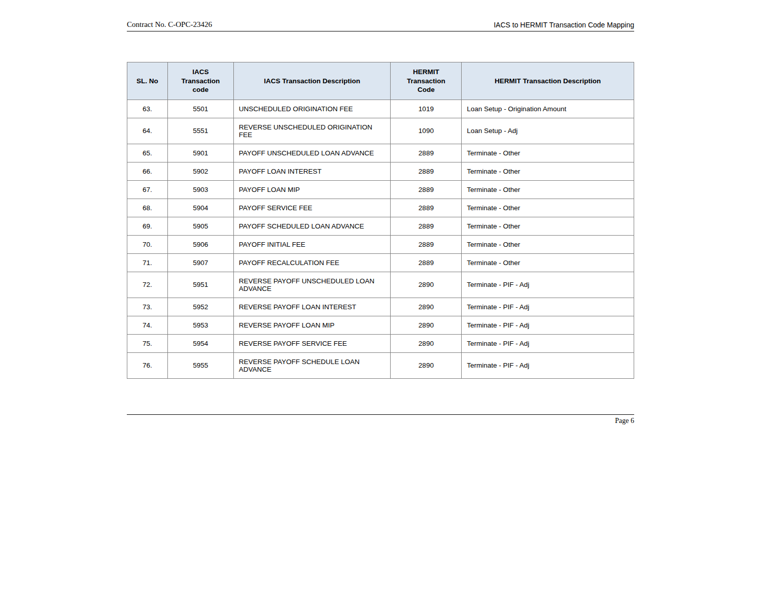Contract No. C-OPC-23426
IACS to HERMIT Transaction Code Mapping
| SL. No | IACS Transaction code | IACS Transaction Description | HERMIT Transaction Code | HERMIT Transaction Description |
| --- | --- | --- | --- | --- |
| 63. | 5501 | UNSCHEDULED ORIGINATION FEE | 1019 | Loan Setup - Origination Amount |
| 64. | 5551 | REVERSE UNSCHEDULED ORIGINATION FEE | 1090 | Loan Setup - Adj |
| 65. | 5901 | PAYOFF UNSCHEDULED LOAN ADVANCE | 2889 | Terminate - Other |
| 66. | 5902 | PAYOFF LOAN INTEREST | 2889 | Terminate - Other |
| 67. | 5903 | PAYOFF LOAN MIP | 2889 | Terminate - Other |
| 68. | 5904 | PAYOFF SERVICE FEE | 2889 | Terminate - Other |
| 69. | 5905 | PAYOFF SCHEDULED LOAN ADVANCE | 2889 | Terminate - Other |
| 70. | 5906 | PAYOFF INITIAL FEE | 2889 | Terminate - Other |
| 71. | 5907 | PAYOFF RECALCULATION FEE | 2889 | Terminate - Other |
| 72. | 5951 | REVERSE PAYOFF UNSCHEDULED LOAN ADVANCE | 2890 | Terminate - PIF - Adj |
| 73. | 5952 | REVERSE PAYOFF LOAN INTEREST | 2890 | Terminate - PIF - Adj |
| 74. | 5953 | REVERSE PAYOFF LOAN MIP | 2890 | Terminate - PIF - Adj |
| 75. | 5954 | REVERSE PAYOFF SERVICE FEE | 2890 | Terminate - PIF - Adj |
| 76. | 5955 | REVERSE PAYOFF SCHEDULE LOAN ADVANCE | 2890 | Terminate - PIF - Adj |
Page 6